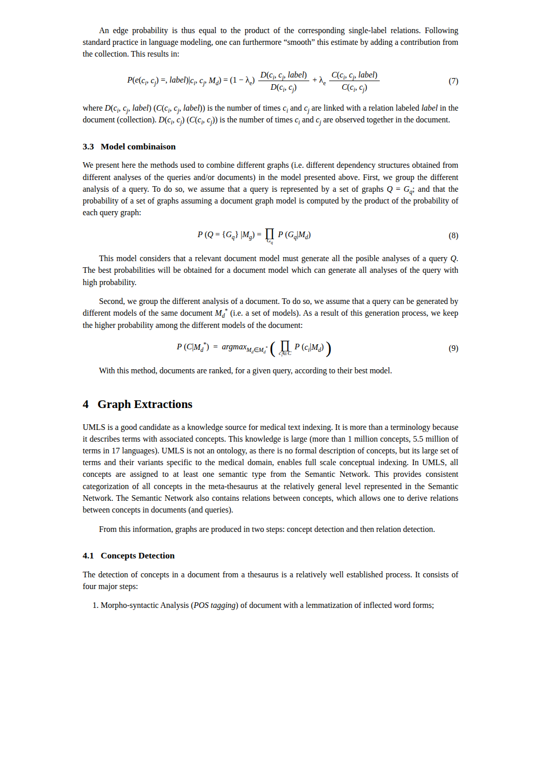An edge probability is thus equal to the product of the corresponding single-label relations. Following standard practice in language modeling, one can furthermore “smooth” this estimate by adding a contribution from the collection. This results in:
P(e(ci, cj) =, label)|ci, cj, Md) = (1 − λe) D(ci, cj, label) D(ci, cj) + λe C(ci, cj, label) C(ci, cj)
(7)
where D(ci, cj, label) (C(ci, cj, label)) is the number of times ci and cj are linked with a relation labeled label in the document (collection). D(ci, cj) (C(ci, cj)) is the number of times ci and cj are observed together in the document.
3.3 Model combinaison
We present here the methods used to combine different graphs (i.e. different dependency structures obtained from different analyses of the queries and/or documents) in the model presented above. First, we group the different analysis of a query. To do so, we assume that a query is represented by a set of graphs Q = Gq; and that the probability of a set of graphs assuming a document graph model is computed by the product of the probability of each query graph:
P (Q = {Gq} |Mg) = ∏Gq P (Gq|Md)
(8)
This model considers that a relevant document model must generate all the posible analyses of a query Q. The best probabilities will be obtained for a document model which can generate all analyses of the query with high probability.
Second, we group the different analysis of a document. To do so, we assume that a query can be generated by different models of the same document Md* (i.e. a set of models). As a result of this generation process, we keep the higher probability among the different models of the document:
P (C|Md*) = argmaxMd∈Md* ( ∏ci∈C P (ci|Md) )
(9)
With this method, documents are ranked, for a given query, according to their best model.
4 Graph Extractions
UMLS is a good candidate as a knowledge source for medical text indexing. It is more than a terminology because it describes terms with associated concepts. This knowledge is large (more than 1 million concepts, 5.5 million of terms in 17 languages). UMLS is not an ontology, as there is no formal description of concepts, but its large set of terms and their variants specific to the medical domain, enables full scale conceptual indexing. In UMLS, all concepts are assigned to at least one semantic type from the Semantic Network. This provides consistent categorization of all concepts in the meta-thesaurus at the relatively general level represented in the Semantic Network. The Semantic Network also contains relations between concepts, which allows one to derive relations between concepts in documents (and queries).
From this information, graphs are produced in two steps: concept detection and then relation detection.
4.1 Concepts Detection
The detection of concepts in a document from a thesaurus is a relatively well established process. It consists of four major steps:
Morpho-syntactic Analysis (POS tagging) of document with a lemmatization of inflected word forms;